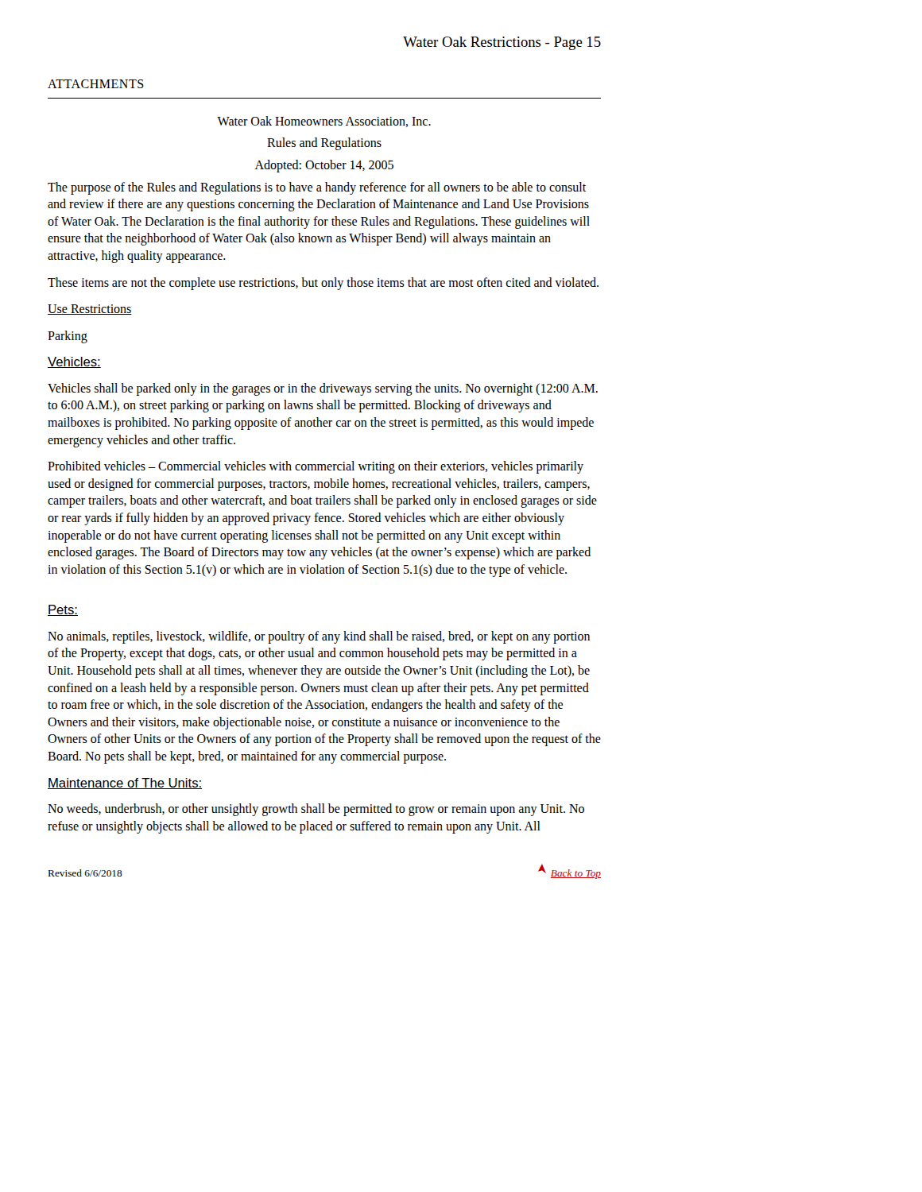Water Oak Restrictions - Page 15
ATTACHMENTS
Water Oak Homeowners Association, Inc.
Rules and Regulations
Adopted: October 14, 2005
The purpose of the Rules and Regulations is to have a handy reference for all owners to be able to consult and review if there are any questions concerning the Declaration of Maintenance and Land Use Provisions of Water Oak. The Declaration is the final authority for these Rules and Regulations. These guidelines will ensure that the neighborhood of Water Oak (also known as Whisper Bend) will always maintain an attractive, high quality appearance.
These items are not the complete use restrictions, but only those items that are most often cited and violated.
Use Restrictions
Parking
Vehicles:
Vehicles shall be parked only in the garages or in the driveways serving the units. No overnight (12:00 A.M. to 6:00 A.M.), on street parking or parking on lawns shall be permitted. Blocking of driveways and mailboxes is prohibited. No parking opposite of another car on the street is permitted, as this would impede emergency vehicles and other traffic.
Prohibited vehicles – Commercial vehicles with commercial writing on their exteriors, vehicles primarily used or designed for commercial purposes, tractors, mobile homes, recreational vehicles, trailers, campers, camper trailers, boats and other watercraft, and boat trailers shall be parked only in enclosed garages or side or rear yards if fully hidden by an approved privacy fence. Stored vehicles which are either obviously inoperable or do not have current operating licenses shall not be permitted on any Unit except within enclosed garages. The Board of Directors may tow any vehicles (at the owner’s expense) which are parked in violation of this Section 5.1(v) or which are in violation of Section 5.1(s) due to the type of vehicle.
Pets:
No animals, reptiles, livestock, wildlife, or poultry of any kind shall be raised, bred, or kept on any portion of the Property, except that dogs, cats, or other usual and common household pets may be permitted in a Unit. Household pets shall at all times, whenever they are outside the Owner’s Unit (including the Lot), be confined on a leash held by a responsible person. Owners must clean up after their pets. Any pet permitted to roam free or which, in the sole discretion of the Association, endangers the health and safety of the Owners and their visitors, make objectionable noise, or constitute a nuisance or inconvenience to the Owners of other Units or the Owners of any portion of the Property shall be removed upon the request of the Board. No pets shall be kept, bred, or maintained for any commercial purpose.
Maintenance of The Units:
No weeds, underbrush, or other unsightly growth shall be permitted to grow or remain upon any Unit. No refuse or unsightly objects shall be allowed to be placed or suffered to remain upon any Unit. All
Revised 6/6/2018 Back to Top